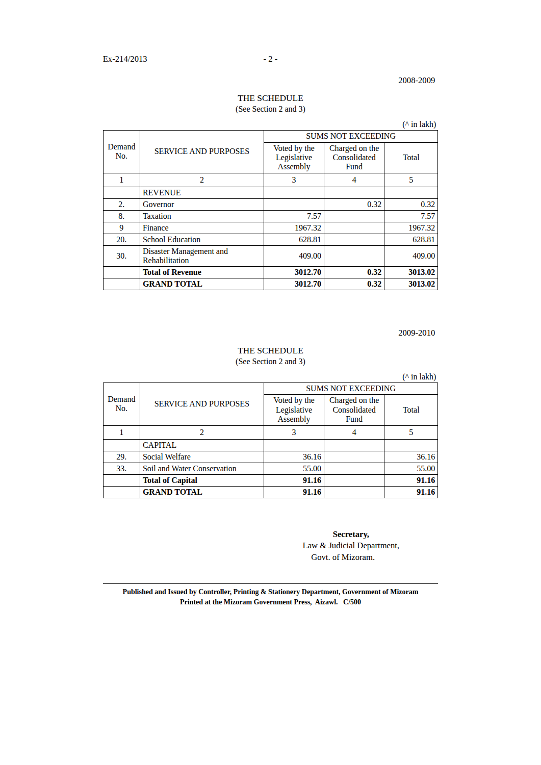Ex-214/2013
- 2 -
2008-2009
THE SCHEDULE
(See Section 2 and 3)
(^ in lakh)
| Demand No. | SERVICE AND PURPOSES | SUMS NOT EXCEEDING |
| --- | --- | --- |
| Voted by the Legislative Assembly | Charged on the Consolidated Fund | Total |
| 1 | 2 | 3 | 4 | 5 |
| | REVENUE | | | |
| 2. | Governor | | 0.32 | 0.32 |
| 8. | Taxation | 7.57 | | 7.57 |
| 9 | Finance | 1967.32 | | 1967.32 |
| 20. | School Education | 628.81 | | 628.81 |
| 30. | Disaster Management and Rehabilitation | 409.00 | | 409.00 |
| | Total of Revenue | 3012.70 | 0.32 | 3013.02 |
| | GRAND TOTAL | 3012.70 | 0.32 | 3013.02 |
2009-2010
THE SCHEDULE
(See Section 2 and 3)
(^ in lakh)
| Demand No. | SERVICE AND PURPOSES | SUMS NOT EXCEEDING |
| --- | --- | --- |
| Voted by the Legislative Assembly | Charged on the Consolidated Fund | Total |
| 1 | 2 | 3 | 4 | 5 |
| | CAPITAL | | | |
| 29. | Social Welfare | 36.16 | | 36.16 |
| 33. | Soil and Water Conservation | 55.00 | | 55.00 |
| | Total of Capital | 91.16 | | 91.16 |
| | GRAND TOTAL | 91.16 | | 91.16 |
Secretary, Law & Judicial Department,
Govt. of Mizoram.
Published and Issued by Controller, Printing & Stationery Department, Government of Mizoram
Printed at the Mizoram Government Press, Aizawl. C/500